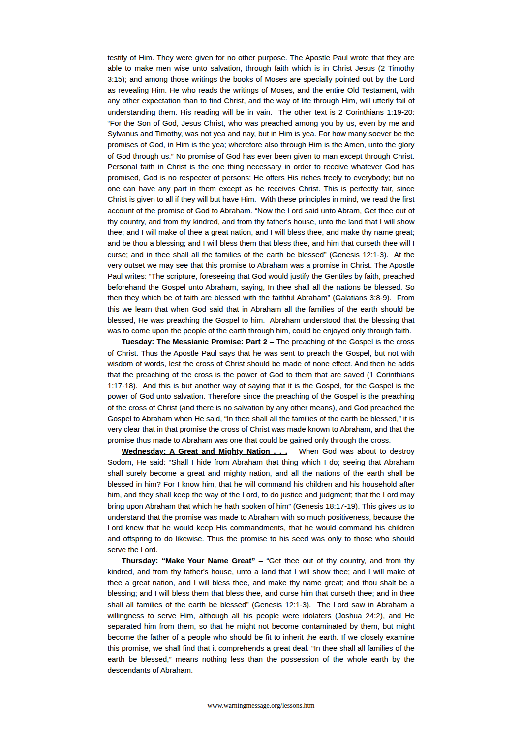testify of Him. They were given for no other purpose. The Apostle Paul wrote that they are able to make men wise unto salvation, through faith which is in Christ Jesus (2 Timothy 3:15); and among those writings the books of Moses are specially pointed out by the Lord as revealing Him. He who reads the writings of Moses, and the entire Old Testament, with any other expectation than to find Christ, and the way of life through Him, will utterly fail of understanding them. His reading will be in vain. The other text is 2 Corinthians 1:19-20: “For the Son of God, Jesus Christ, who was preached among you by us, even by me and Sylvanus and Timothy, was not yea and nay, but in Him is yea. For how many soever be the promises of God, in Him is the yea; wherefore also through Him is the Amen, unto the glory of God through us.” No promise of God has ever been given to man except through Christ. Personal faith in Christ is the one thing necessary in order to receive whatever God has promised, God is no respecter of persons: He offers His riches freely to everybody; but no one can have any part in them except as he receives Christ. This is perfectly fair, since Christ is given to all if they will but have Him. With these principles in mind, we read the first account of the promise of God to Abraham. “Now the Lord said unto Abram, Get thee out of thy country, and from thy kindred, and from thy father's house, unto the land that I will show thee; and I will make of thee a great nation, and I will bless thee, and make thy name great; and be thou a blessing; and I will bless them that bless thee, and him that curseth thee will I curse; and in thee shall all the families of the earth be blessed” (Genesis 12:1-3). At the very outset we may see that this promise to Abraham was a promise in Christ. The Apostle Paul writes: “The scripture, foreseeing that God would justify the Gentiles by faith, preached beforehand the Gospel unto Abraham, saying, In thee shall all the nations be blessed. So then they which be of faith are blessed with the faithful Abraham” (Galatians 3:8-9). From this we learn that when God said that in Abraham all the families of the earth should be blessed, He was preaching the Gospel to him. Abraham understood that the blessing that was to come upon the people of the earth through him, could be enjoyed only through faith.
Tuesday: The Messianic Promise: Part 2 – The preaching of the Gospel is the cross of Christ. Thus the Apostle Paul says that he was sent to preach the Gospel, but not with wisdom of words, lest the cross of Christ should be made of none effect. And then he adds that the preaching of the cross is the power of God to them that are saved (1 Corinthians 1:17-18). And this is but another way of saying that it is the Gospel, for the Gospel is the power of God unto salvation. Therefore since the preaching of the Gospel is the preaching of the cross of Christ (and there is no salvation by any other means), and God preached the Gospel to Abraham when He said, “In thee shall all the families of the earth be blessed,” it is very clear that in that promise the cross of Christ was made known to Abraham, and that the promise thus made to Abraham was one that could be gained only through the cross.
Wednesday: A Great and Mighty Nation . . . – When God was about to destroy Sodom, He said: “Shall I hide from Abraham that thing which I do; seeing that Abraham shall surely become a great and mighty nation, and all the nations of the earth shall be blessed in him? For I know him, that he will command his children and his household after him, and they shall keep the way of the Lord, to do justice and judgment; that the Lord may bring upon Abraham that which he hath spoken of him” (Genesis 18:17-19). This gives us to understand that the promise was made to Abraham with so much positiveness, because the Lord knew that he would keep His commandments, that he would command his children and offspring to do likewise. Thus the promise to his seed was only to those who should serve the Lord.
Thursday: “Make Your Name Great” – “Get thee out of thy country, and from thy kindred, and from thy father's house, unto a land that I will show thee; and I will make of thee a great nation, and I will bless thee, and make thy name great; and thou shalt be a blessing; and I will bless them that bless thee, and curse him that curseth thee; and in thee shall all families of the earth be blessed” (Genesis 12:1-3). The Lord saw in Abraham a willingness to serve Him, although all his people were idolaters (Joshua 24:2), and He separated him from them, so that he might not become contaminated by them, but might become the father of a people who should be fit to inherit the earth. If we closely examine this promise, we shall find that it comprehends a great deal. “In thee shall all families of the earth be blessed,” means nothing less than the possession of the whole earth by the descendants of Abraham.
www.warningmessage.org/lessons.htm